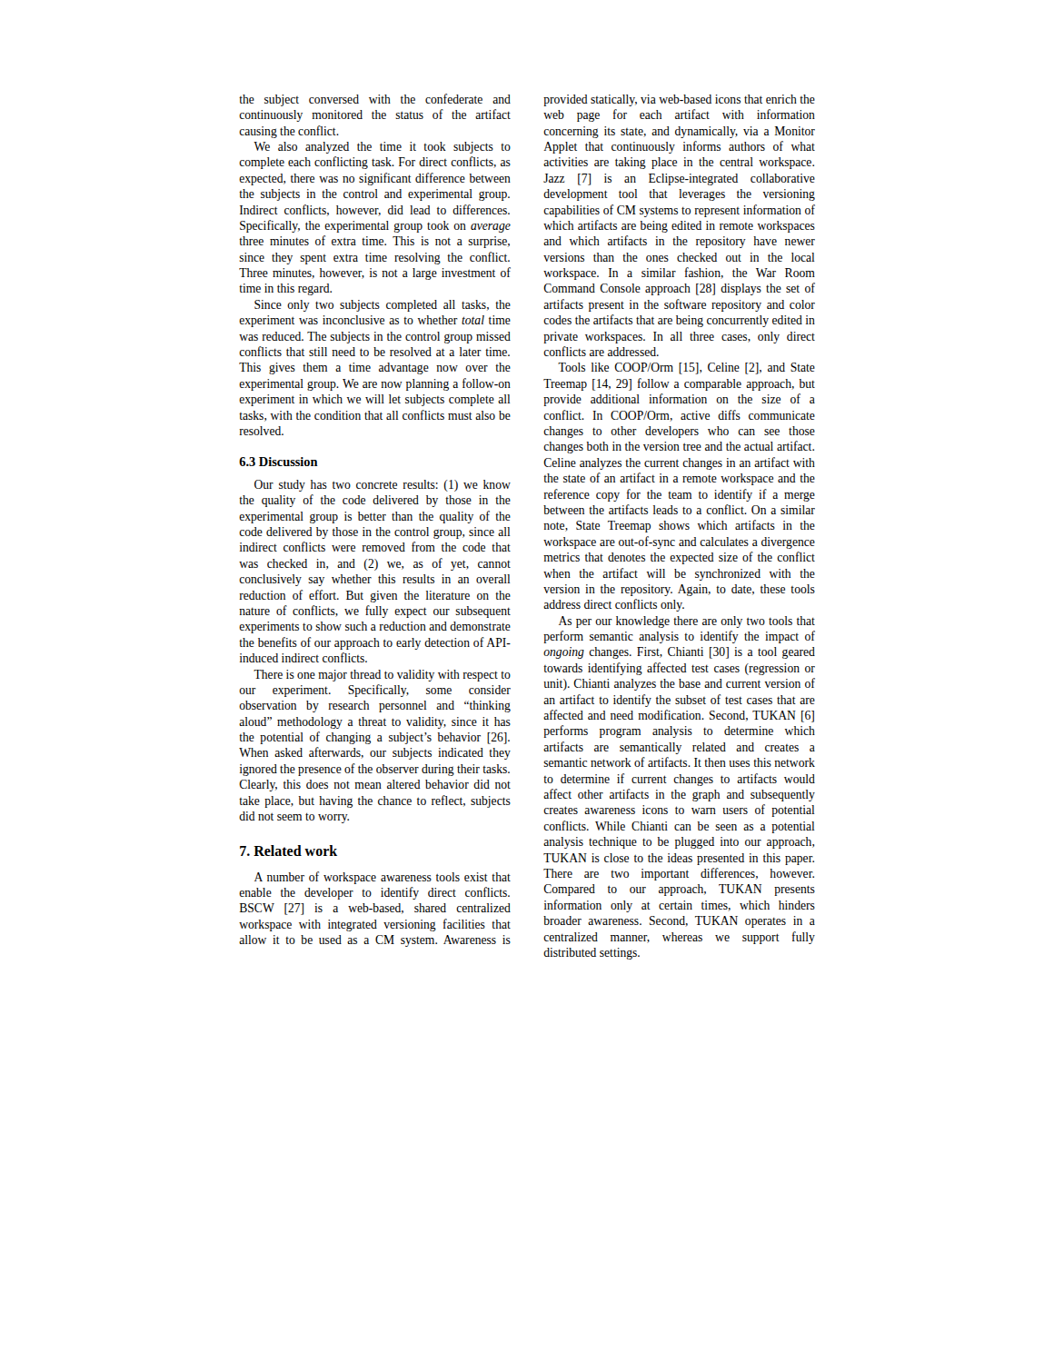the subject conversed with the confederate and continuously monitored the status of the artifact causing the conflict.
We also analyzed the time it took subjects to complete each conflicting task. For direct conflicts, as expected, there was no significant difference between the subjects in the control and experimental group. Indirect conflicts, however, did lead to differences. Specifically, the experimental group took on average three minutes of extra time. This is not a surprise, since they spent extra time resolving the conflict. Three minutes, however, is not a large investment of time in this regard.
Since only two subjects completed all tasks, the experiment was inconclusive as to whether total time was reduced. The subjects in the control group missed conflicts that still need to be resolved at a later time. This gives them a time advantage now over the experimental group. We are now planning a follow-on experiment in which we will let subjects complete all tasks, with the condition that all conflicts must also be resolved.
6.3 Discussion
Our study has two concrete results: (1) we know the quality of the code delivered by those in the experimental group is better than the quality of the code delivered by those in the control group, since all indirect conflicts were removed from the code that was checked in, and (2) we, as of yet, cannot conclusively say whether this results in an overall reduction of effort. But given the literature on the nature of conflicts, we fully expect our subsequent experiments to show such a reduction and demonstrate the benefits of our approach to early detection of API-induced indirect conflicts.
There is one major thread to validity with respect to our experiment. Specifically, some consider observation by research personnel and “thinking aloud” methodology a threat to validity, since it has the potential of changing a subject’s behavior [26]. When asked afterwards, our subjects indicated they ignored the presence of the observer during their tasks. Clearly, this does not mean altered behavior did not take place, but having the chance to reflect, subjects did not seem to worry.
7. Related work
A number of workspace awareness tools exist that enable the developer to identify direct conflicts. BSCW [27] is a web-based, shared centralized workspace with integrated versioning facilities that allow it to be used as a CM system. Awareness is provided statically, via web-based icons that enrich the web page for each artifact with information concerning its state, and dynamically, via a Monitor Applet that continuously informs authors of what activities are taking place in the central workspace. Jazz [7] is an Eclipse-integrated collaborative development tool that leverages the versioning capabilities of CM systems to represent information of which artifacts are being edited in remote workspaces and which artifacts in the repository have newer versions than the ones checked out in the local workspace. In a similar fashion, the War Room Command Console approach [28] displays the set of artifacts present in the software repository and color codes the artifacts that are being concurrently edited in private workspaces. In all three cases, only direct conflicts are addressed.
Tools like COOP/Orm [15], Celine [2], and State Treemap [14, 29] follow a comparable approach, but provide additional information on the size of a conflict. In COOP/Orm, active diffs communicate changes to other developers who can see those changes both in the version tree and the actual artifact. Celine analyzes the current changes in an artifact with the state of an artifact in a remote workspace and the reference copy for the team to identify if a merge between the artifacts leads to a conflict. On a similar note, State Treemap shows which artifacts in the workspace are out-of-sync and calculates a divergence metrics that denotes the expected size of the conflict when the artifact will be synchronized with the version in the repository. Again, to date, these tools address direct conflicts only.
As per our knowledge there are only two tools that perform semantic analysis to identify the impact of ongoing changes. First, Chianti [30] is a tool geared towards identifying affected test cases (regression or unit). Chianti analyzes the base and current version of an artifact to identify the subset of test cases that are affected and need modification. Second, TUKAN [6] performs program analysis to determine which artifacts are semantically related and creates a semantic network of artifacts. It then uses this network to determine if current changes to artifacts would affect other artifacts in the graph and subsequently creates awareness icons to warn users of potential conflicts. While Chianti can be seen as a potential analysis technique to be plugged into our approach, TUKAN is close to the ideas presented in this paper. There are two important differences, however. Compared to our approach, TUKAN presents information only at certain times, which hinders broader awareness. Second, TUKAN operates in a centralized manner, whereas we support fully distributed settings.